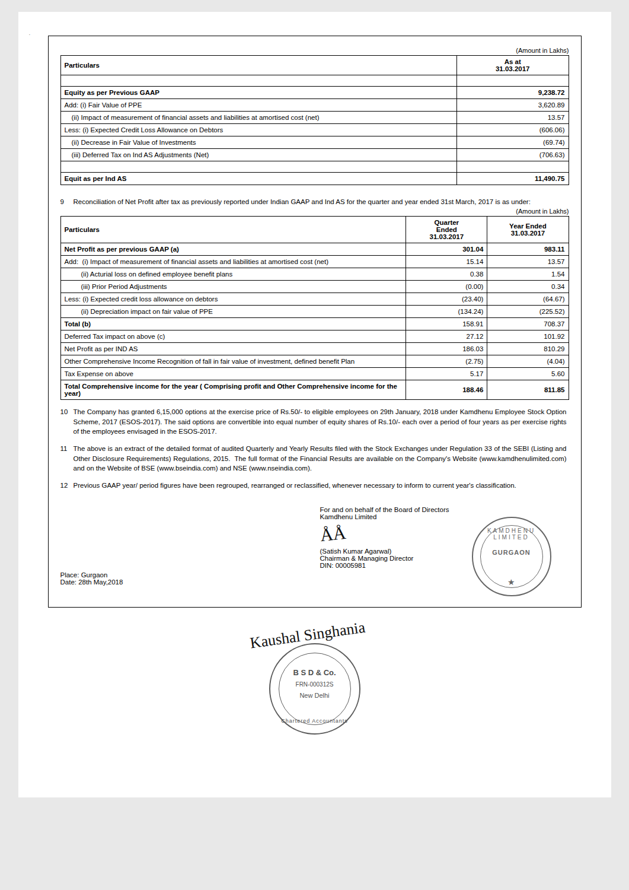.
(Amount in Lakhs)
| Particulars | As at 31.03.2017 |
| --- | --- |
| Equity as per Previous GAAP | 9,238.72 |
| Add: (i) Fair Value of PPE | 3,620.89 |
| (ii) Impact of measurement of financial assets and liabilities at amortised cost (net) | 13.57 |
| Less: (i) Expected Credit Loss Allowance on Debtors | (606.06) |
| (ii) Decrease in Fair Value of Investments | (69.74) |
| (iii) Deferred Tax on Ind AS Adjustments (Net) | (706.63) |
| Equit as per Ind AS | 11,490.75 |
9 Reconciliation of Net Profit after tax as previously reported under Indian GAAP and Ind AS for the quarter and year ended 31st March, 2017 is as under:
(Amount in Lakhs)
| Particulars | Quarter Ended 31.03.2017 | Year Ended 31.03.2017 |
| --- | --- | --- |
| Net Profit as per previous GAAP (a) | 301.04 | 983.11 |
| Add: (i) Impact of measurement of financial assets and liabilities at amortised cost (net) | 15.14 | 13.57 |
| (ii) Acturial loss on defined employee benefit plans | 0.38 | 1.54 |
| (iii) Prior Period Adjustments | (0.00) | 0.34 |
| Less: (i) Expected credit loss allowance on debtors | (23.40) | (64.67) |
| (ii) Depreciation impact on fair value of PPE | (134.24) | (225.52) |
| Total (b) | 158.91 | 708.37 |
| Deferred Tax impact on above (c) | 27.12 | 101.92 |
| Net Profit as per IND AS | 186.03 | 810.29 |
| Other Comprehensive Income Recognition of fall in fair value of investment, defined benefit Plan | (2.75) | (4.04) |
| Tax Expense on above | 5.17 | 5.60 |
| Total Comprehensive income for the year ( Comprising profit and Other Comprehensive income for the year) | 188.46 | 811.85 |
10 The Company has granted 6,15,000 options at the exercise price of Rs.50/- to eligible employees on 29th January, 2018 under Kamdhenu Employee Stock Option Scheme, 2017 (ESOS-2017). The said options are convertible into equal number of equity shares of Rs.10/- each over a period of four years as per exercise rights of the employees envisaged in the ESOS-2017.
11 The above is an extract of the detailed format of audited Quarterly and Yearly Results filed with the Stock Exchanges under Regulation 33 of the SEBI (Listing and Other Disclosure Requirements) Regulations, 2015. The full format of the Financial Results are available on the Company's Website (www.kamdhenulimited.com) and on the Website of BSE (www.bseindia.com) and NSE (www.nseindia.com).
12 Previous GAAP year/ period figures have been regrouped, rearranged or reclassified, whenever necessary to inform to current year's classification.
For and on behalf of the Board of Directors
Kamdhenu Limited
KAMDHENU LIMITED
GURGAON
★
ÅÅ
(Satish Kumar Agarwal)
Chairman & Managing Director
DIN: 00005981
Place: Gurgaon
Date: 28th May,2018
Kaushal Singhania
B S D & Co.
FRN-000312S
New Delhi
Chartered Accountants